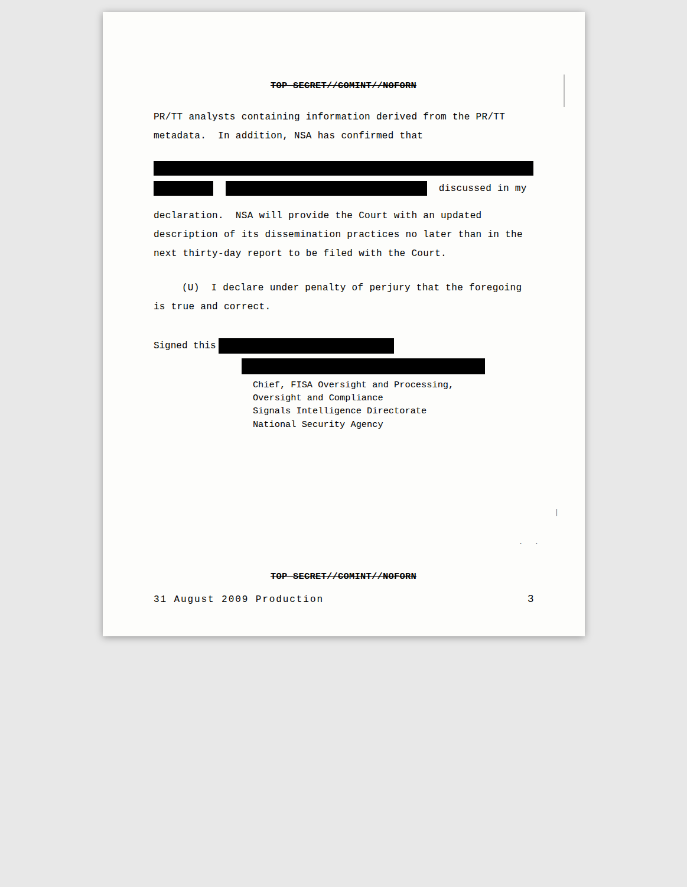TOP SECRET//COMINT//NOFORN
PR/TT analysts containing information derived from the PR/TT metadata. In addition, NSA has confirmed that
discussed in my
declaration. NSA will provide the Court with an updated description of its dissemination practices no later than in the next thirty-day report to be filed with the Court.
(U) I declare under penalty of perjury that the foregoing is true and correct.
Signed this
Chief, FISA Oversight and Processing,
Oversight and Compliance
Signals Intelligence Directorate
National Security Agency
|
· ·
TOP SECRET//COMINT//NOFORN
31 August 2009 Production 3